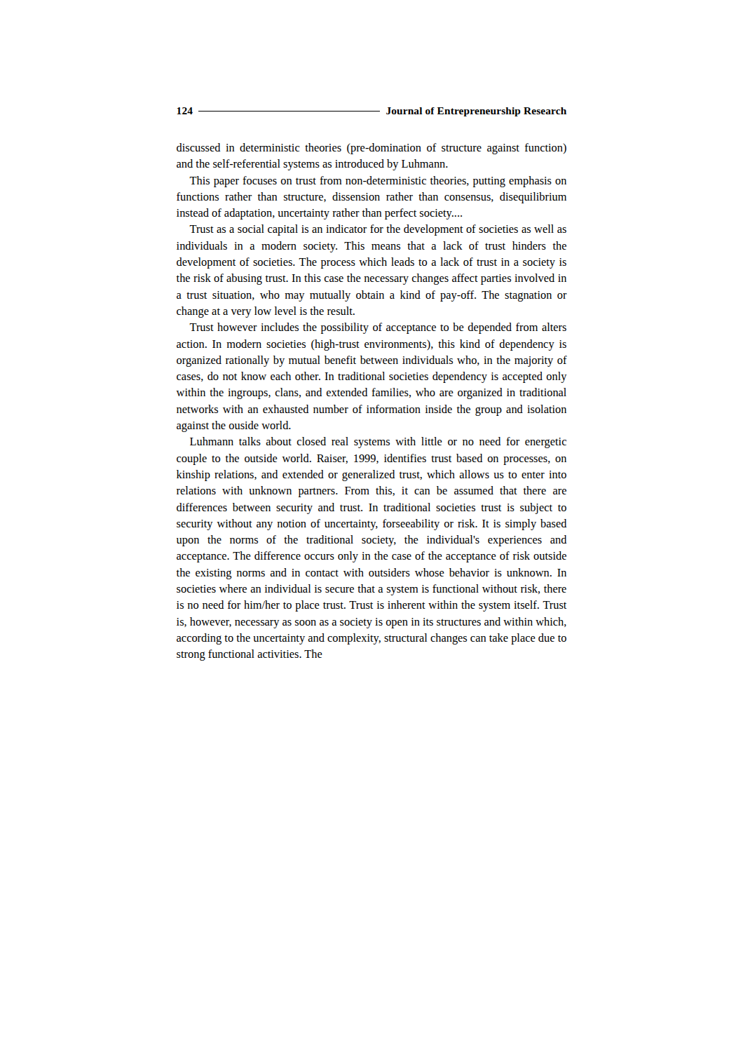124 Journal of Entrepreneurship Research
discussed in deterministic theories (pre-domination of structure against function) and the self-referential systems as introduced by Luhmann.
This paper focuses on trust from non-deterministic theories, putting emphasis on functions rather than structure, dissension rather than consensus, disequilibrium instead of adaptation, uncertainty rather than perfect society....
Trust as a social capital is an indicator for the development of societies as well as individuals in a modern society. This means that a lack of trust hinders the development of societies. The process which leads to a lack of trust in a society is the risk of abusing trust. In this case the necessary changes affect parties involved in a trust situation, who may mutually obtain a kind of pay-off. The stagnation or change at a very low level is the result.
Trust however includes the possibility of acceptance to be depended from alters action. In modern societies (high-trust environments), this kind of dependency is organized rationally by mutual benefit between individuals who, in the majority of cases, do not know each other. In traditional societies dependency is accepted only within the ingroups, clans, and extended families, who are organized in traditional networks with an exhausted number of information inside the group and isolation against the ouside world.
Luhmann talks about closed real systems with little or no need for energetic couple to the outside world. Raiser, 1999, identifies trust based on processes, on kinship relations, and extended or generalized trust, which allows us to enter into relations with unknown partners. From this, it can be assumed that there are differences between security and trust. In traditional societies trust is subject to security without any notion of uncertainty, forseeability or risk. It is simply based upon the norms of the traditional society, the individual's experiences and acceptance. The difference occurs only in the case of the acceptance of risk outside the existing norms and in contact with outsiders whose behavior is unknown. In societies where an individual is secure that a system is functional without risk, there is no need for him/her to place trust. Trust is inherent within the system itself. Trust is, however, necessary as soon as a society is open in its structures and within which, according to the uncertainty and complexity, structural changes can take place due to strong functional activities. The